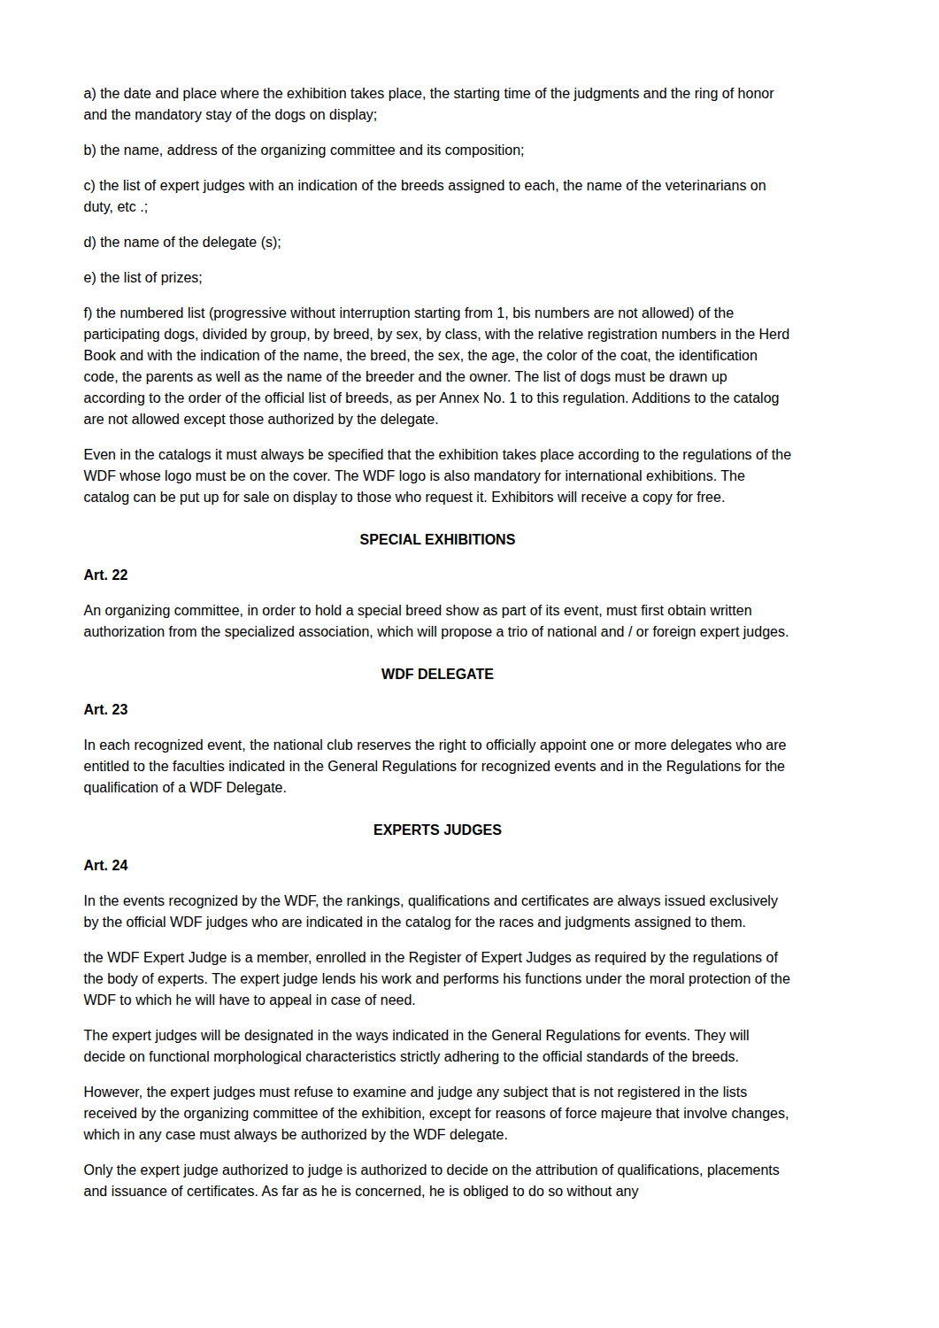a) the date and place where the exhibition takes place, the starting time of the judgments and the ring of honor and the mandatory stay of the dogs on display;
b) the name, address of the organizing committee and its composition;
c) the list of expert judges with an indication of the breeds assigned to each, the name of the veterinarians on duty, etc .;
d) the name of the delegate (s);
e) the list of prizes;
f) the numbered list (progressive without interruption starting from 1, bis numbers are not allowed) of the participating dogs, divided by group, by breed, by sex, by class, with the relative registration numbers in the Herd Book and with the indication of the name, the breed, the sex, the age, the color of the coat, the identification code, the parents as well as the name of the breeder and the owner. The list of dogs must be drawn up according to the order of the official list of breeds, as per Annex No. 1 to this regulation. Additions to the catalog are not allowed except those authorized by the delegate.
Even in the catalogs it must always be specified that the exhibition takes place according to the regulations of the WDF whose logo must be on the cover. The WDF logo is also mandatory for international exhibitions. The catalog can be put up for sale on display to those who request it. Exhibitors will receive a copy for free.
SPECIAL EXHIBITIONS
Art. 22
An organizing committee, in order to hold a special breed show as part of its event, must first obtain written authorization from the specialized association, which will propose a trio of national and / or foreign expert judges.
WDF DELEGATE
Art. 23
In each recognized event, the national club reserves the right to officially appoint one or more delegates who are entitled to the faculties indicated in the General Regulations for recognized events and in the Regulations for the qualification of a WDF Delegate.
EXPERTS JUDGES
Art. 24
In the events recognized by the WDF, the rankings, qualifications and certificates are always issued exclusively by the official WDF judges who are indicated in the catalog for the races and judgments assigned to them.
the WDF Expert Judge is a member, enrolled in the Register of Expert Judges as required by the regulations of the body of experts. The expert judge lends his work and performs his functions under the moral protection of the WDF to which he will have to appeal in case of need.
The expert judges will be designated in the ways indicated in the General Regulations for events. They will decide on functional morphological characteristics strictly adhering to the official standards of the breeds.
However, the expert judges must refuse to examine and judge any subject that is not registered in the lists received by the organizing committee of the exhibition, except for reasons of force majeure that involve changes, which in any case must always be authorized by the WDF delegate.
Only the expert judge authorized to judge is authorized to decide on the attribution of qualifications, placements and issuance of certificates. As far as he is concerned, he is obliged to do so without any